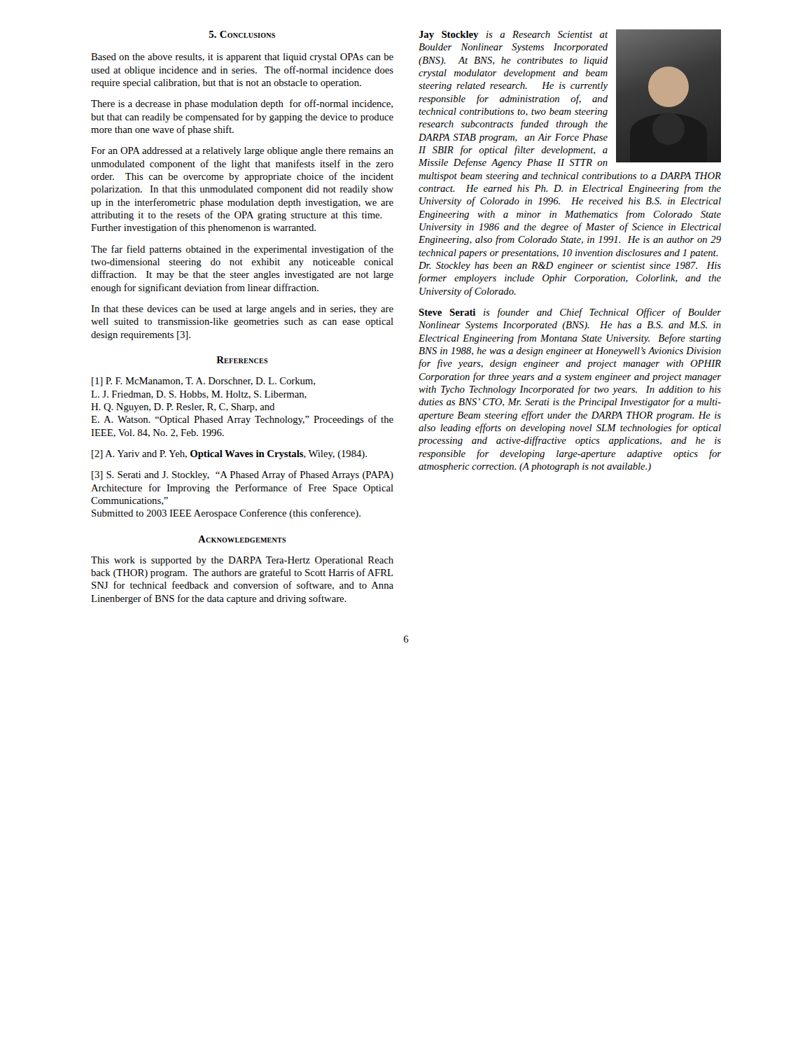5. Conclusions
Based on the above results, it is apparent that liquid crystal OPAs can be used at oblique incidence and in series. The off-normal incidence does require special calibration, but that is not an obstacle to operation.
There is a decrease in phase modulation depth for off-normal incidence, but that can readily be compensated for by gapping the device to produce more than one wave of phase shift.
For an OPA addressed at a relatively large oblique angle there remains an unmodulated component of the light that manifests itself in the zero order. This can be overcome by appropriate choice of the incident polarization. In that this unmodulated component did not readily show up in the interferometric phase modulation depth investigation, we are attributing it to the resets of the OPA grating structure at this time. Further investigation of this phenomenon is warranted.
The far field patterns obtained in the experimental investigation of the two-dimensional steering do not exhibit any noticeable conical diffraction. It may be that the steer angles investigated are not large enough for significant deviation from linear diffraction.
In that these devices can be used at large angels and in series, they are well suited to transmission-like geometries such as can ease optical design requirements [3].
References
[1] P. F. McManamon, T. A. Dorschner, D. L. Corkum,
L. J. Friedman, D. S. Hobbs, M. Holtz, S. Liberman,
H. Q. Nguyen, D. P. Resler, R, C, Sharp, and
E. A. Watson. “Optical Phased Array Technology,” Proceedings of the IEEE, Vol. 84, No. 2, Feb. 1996.
[2] A. Yariv and P. Yeh, Optical Waves in Crystals, Wiley, (1984).
[3] S. Serati and J. Stockley, “A Phased Array of Phased Arrays (PAPA) Architecture for Improving the Performance of Free Space Optical Communications,”
Submitted to 2003 IEEE Aerospace Conference (this conference).
Acknowledgements
This work is supported by the DARPA Tera-Hertz Operational Reach back (THOR) program. The authors are grateful to Scott Harris of AFRL SNJ for technical feedback and conversion of software, and to Anna Linenberger of BNS for the data capture and driving software.
Jay Stockley is a Research Scientist at Boulder Nonlinear Systems Incorporated (BNS). At BNS, he contributes to liquid crystal modulator development and beam steering related research. He is currently responsible for administration of, and technical contributions to, two beam steering research subcontracts funded through the DARPA STAB program, an Air Force Phase II SBIR for optical filter development, a Missile Defense Agency Phase II STTR on multispot beam steering and technical contributions to a DARPA THOR contract. He earned his Ph. D. in Electrical Engineering from the University of Colorado in 1996. He received his B.S. in Electrical Engineering with a minor in Mathematics from Colorado State University in 1986 and the degree of Master of Science in Electrical Engineering, also from Colorado State, in 1991. He is an author on 29 technical papers or presentations, 10 invention disclosures and 1 patent. Dr. Stockley has been an R&D engineer or scientist since 1987. His former employers include Ophir Corporation, Colorlink, and the University of Colorado.
Steve Serati is founder and Chief Technical Officer of Boulder Nonlinear Systems Incorporated (BNS). He has a B.S. and M.S. in Electrical Engineering from Montana State University. Before starting BNS in 1988, he was a design engineer at Honeywell’s Avionics Division for five years, design engineer and project manager with OPHIR Corporation for three years and a system engineer and project manager with Tycho Technology Incorporated for two years. In addition to his duties as BNS’ CTO, Mr. Serati is the Principal Investigator for a multi-aperture Beam steering effort under the DARPA THOR program. He is also leading efforts on developing novel SLM technologies for optical processing and active-diffractive optics applications, and he is responsible for developing large-aperture adaptive optics for atmospheric correction. (A photograph is not available.)
6